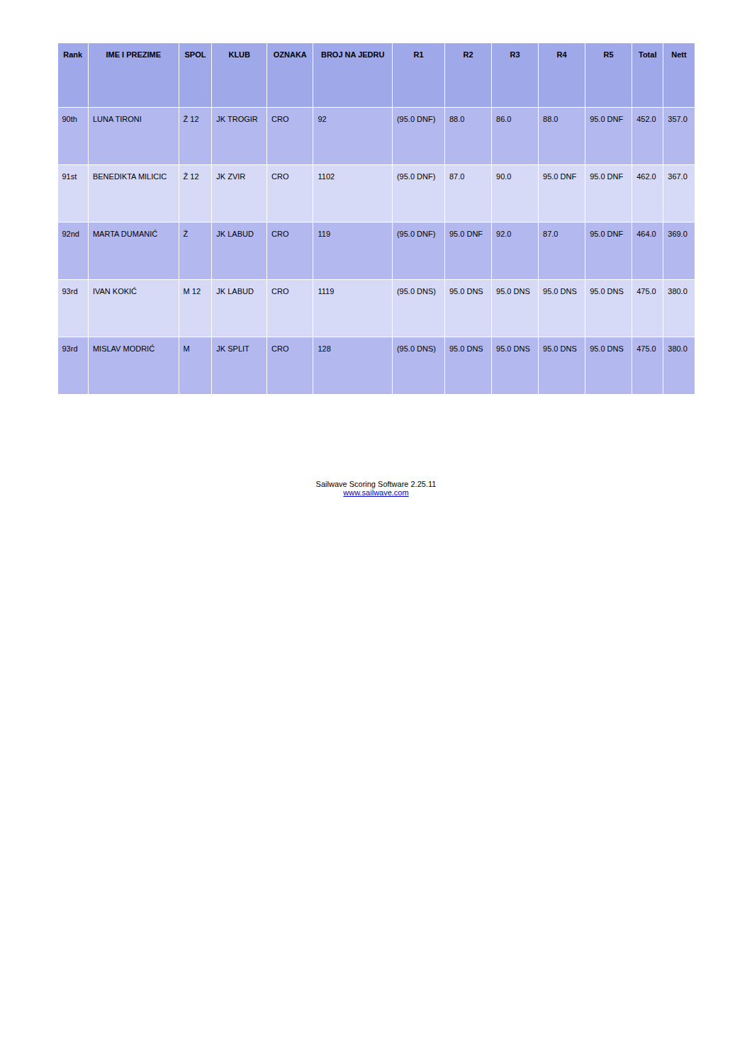| Rank | IME I PREZIME | SPOL | KLUB | OZNAKA | BROJ NA JEDRU | R1 | R2 | R3 | R4 | R5 | Total | Nett |
| --- | --- | --- | --- | --- | --- | --- | --- | --- | --- | --- | --- | --- |
| 90th | LUNA TIRONI | Ž 12 | JK TROGIR | CRO | 92 | (95.0 DNF) | 88.0 | 86.0 | 88.0 | 95.0 DNF | 452.0 | 357.0 |
| 91st | BENEDIKTA MILICIC | Ž 12 | JK ZVIR | CRO | 1102 | (95.0 DNF) | 87.0 | 90.0 | 95.0 DNF | 95.0 DNF | 462.0 | 367.0 |
| 92nd | MARTA DUMANIĆ | Ž | JK LABUD | CRO | 119 | (95.0 DNF) | 95.0 DNF | 92.0 | 87.0 | 95.0 DNF | 464.0 | 369.0 |
| 93rd | IVAN KOKIĆ | M 12 | JK LABUD | CRO | 1119 | (95.0 DNS) | 95.0 DNS | 95.0 DNS | 95.0 DNS | 95.0 DNS | 475.0 | 380.0 |
| 93rd | MISLAV MODRIĆ | M | JK SPLIT | CRO | 128 | (95.0 DNS) | 95.0 DNS | 95.0 DNS | 95.0 DNS | 95.0 DNS | 475.0 | 380.0 |
Sailwave Scoring Software 2.25.11
www.sailwave.com